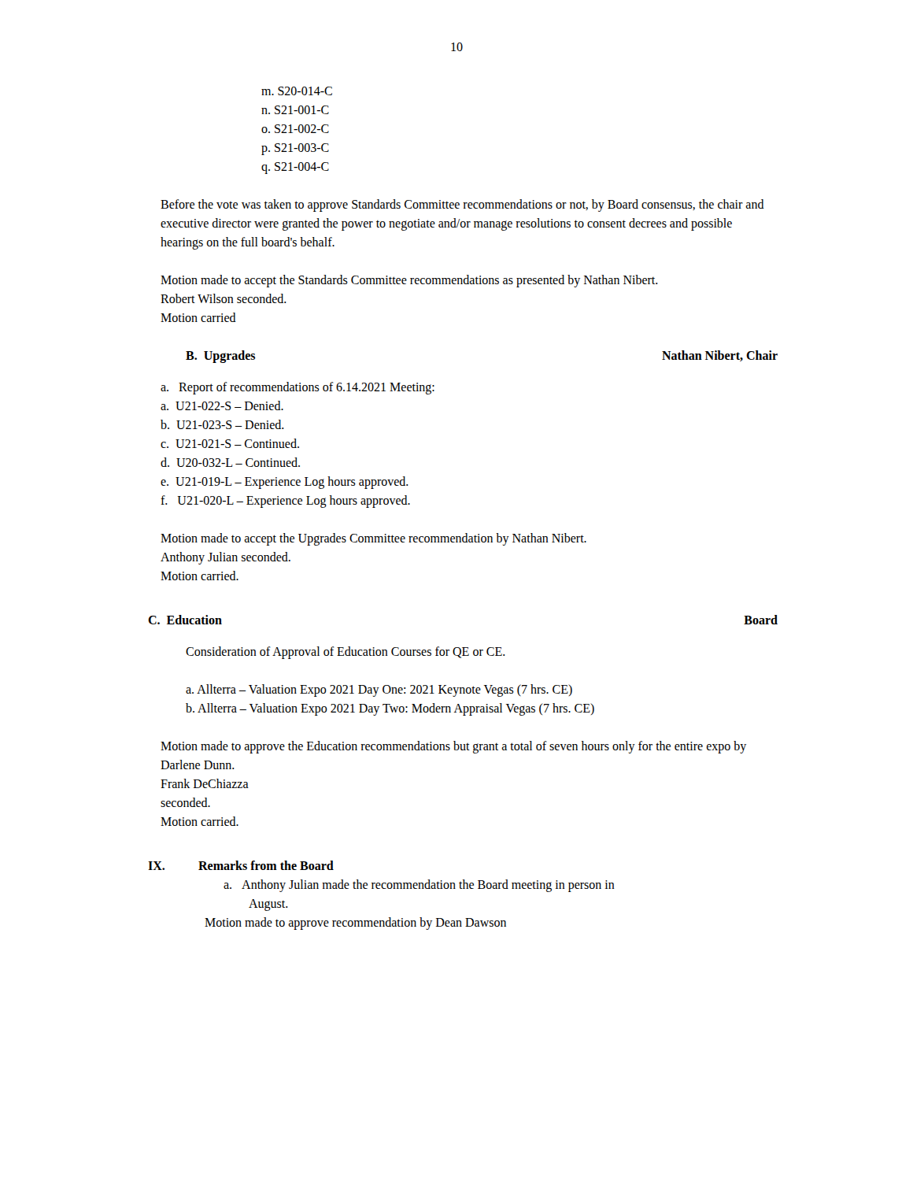10
m. S20-014-C
n. S21-001-C
o. S21-002-C
p. S21-003-C
q. S21-004-C
Before the vote was taken to approve Standards Committee recommendations or not, by Board consensus, the chair and executive director were granted the power to negotiate and/or manage resolutions to consent decrees and possible hearings on the full board's behalf.
Motion made to accept the Standards Committee recommendations as presented by Nathan Nibert.
Robert Wilson seconded.
Motion carried
B. Upgrades Nathan Nibert, Chair
a. Report of recommendations of 6.14.2021 Meeting:
a. U21-022-S – Denied.
b. U21-023-S – Denied.
c. U21-021-S – Continued.
d. U20-032-L – Continued.
e. U21-019-L – Experience Log hours approved.
f. U21-020-L – Experience Log hours approved.
Motion made to accept the Upgrades Committee recommendation by Nathan Nibert.
Anthony Julian seconded.
Motion carried.
C. Education Board
Consideration of Approval of Education Courses for QE or CE.
a. Allterra – Valuation Expo 2021 Day One: 2021 Keynote Vegas (7 hrs. CE)
b. Allterra – Valuation Expo 2021 Day Two: Modern Appraisal Vegas (7 hrs. CE)
Motion made to approve the Education recommendations but grant a total of seven hours only for the entire expo by Darlene Dunn.
Frank DeChiazza
seconded.
Motion carried.
IX.
Remarks from the Board
a. Anthony Julian made the recommendation the Board meeting in person in
August.
Motion made to approve recommendation by Dean Dawson